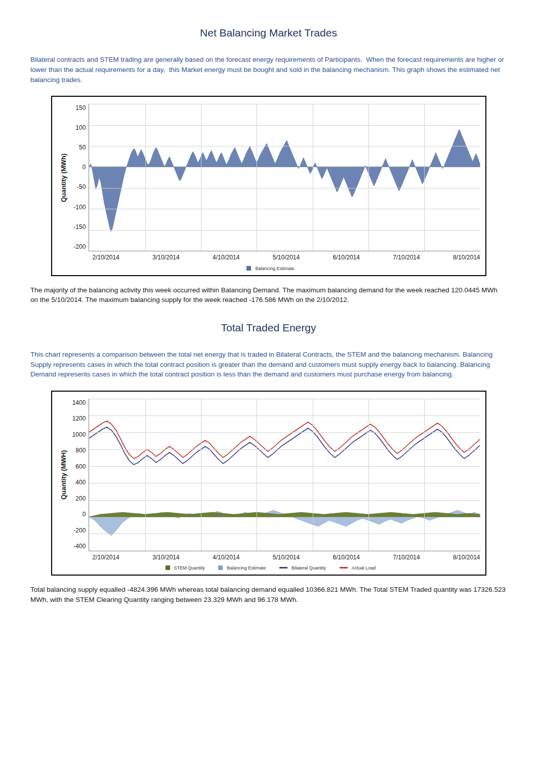Net Balancing Market Trades
Bilateral contracts and STEM trading are generally based on the forecast energy requirements of Participants. When the forecast requirements are higher or lower than the actual requirements for a day, this Market energy must be bought and sold in the balancing mechanism. This graph shows the estimated net balancing trades.
Quantity (MWh)
150
100
50
0
-50
-100
-150
-200
2/10/2014
3/10/2014
4/10/2014
5/10/2014
6/10/2014
7/10/2014
8/10/2014
Balancing Estimate
The majority of the balancing activity this week occurred within Balancing Demand. The maximum balancing demand for the week reached 120.0445 MWh on the 5/10/2014. The maximum balancing supply for the week reached -176.586 MWh on the 2/10/2012.
Total Traded Energy
This chart represents a comparison between the total net energy that is traded in Bilateral Contracts, the STEM and the balancing mechanism. Balancing Supply represents cases in which the total contract position is greater than the demand and customers must supply energy back to balancing. Balancing Demand represents cases in which the total contract position is less than the demand and customers must purchase energy from balancing.
Quantity (MWH)
1400
1200
1000
800
600
400
200
0
-200
-400
2/10/2014
3/10/2014
4/10/2014
5/10/2014
6/10/2014
7/10/2014
8/10/2014
STEM Quantity Balancing Estimate Bilateral Quantity Actual Load
Total balancing supply equalled -4824.396 MWh whereas total balancing demand equalled 10366.821 MWh. The Total STEM Traded quantity was 17326.523 MWh, with the STEM Clearing Quantity ranging between 23.329 MWh and 96.178 MWh.